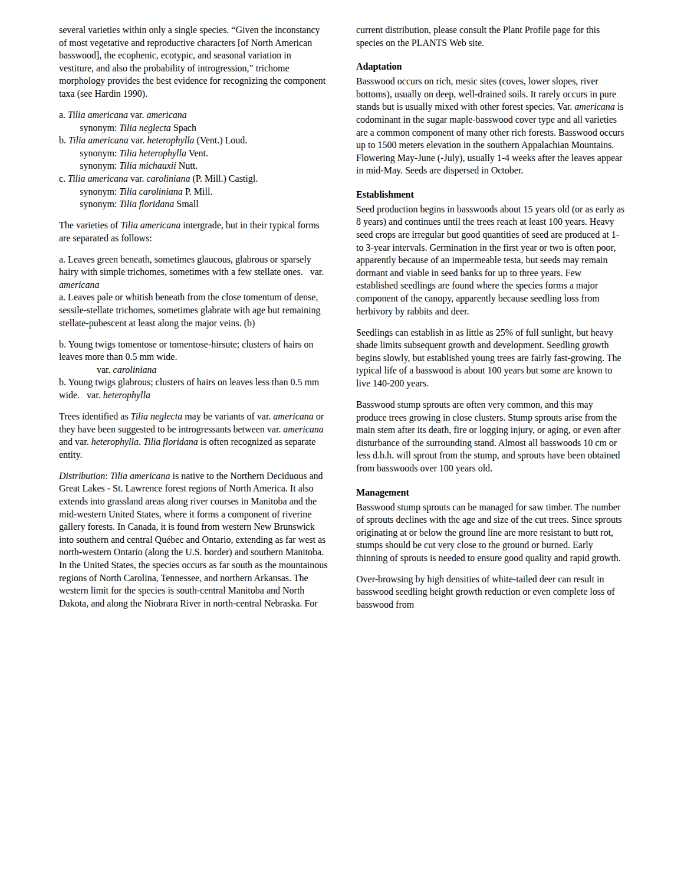several varieties within only a single species. “Given the inconstancy of most vegetative and reproductive characters [of North American basswood], the ecophenic, ecotypic, and seasonal variation in vestiture, and also the probability of introgression,” trichome morphology provides the best evidence for recognizing the component taxa (see Hardin 1990).
a. Tilia americana var. americana
synonym: Tilia neglecta Spach
b. Tilia americana var. heterophylla (Vent.) Loud.
synonym: Tilia heterophylla Vent.
synonym: Tilia michauxii Nutt.
c. Tilia americana var. caroliniana (P. Mill.) Castigl.
synonym: Tilia caroliniana P. Mill.
synonym: Tilia floridana Small
The varieties of Tilia americana intergrade, but in their typical forms are separated as follows:
a. Leaves green beneath, sometimes glaucous, glabrous or sparsely hairy with simple trichomes, sometimes with a few stellate ones. var. americana
a. Leaves pale or whitish beneath from the close tomentum of dense, sessile-stellate trichomes, sometimes glabrate with age but remaining stellate-pubescent at least along the major veins. (b)
b. Young twigs tomentose or tomentose-hirsute; clusters of hairs on leaves more than 0.5 mm wide.
var. caroliniana
b. Young twigs glabrous; clusters of hairs on leaves less than 0.5 mm wide. var. heterophylla
Trees identified as Tilia neglecta may be variants of var. americana or they have been suggested to be introgressants between var. americana and var. heterophylla. Tilia floridana is often recognized as separate entity.
Distribution: Tilia americana is native to the Northern Deciduous and Great Lakes - St. Lawrence forest regions of North America. It also extends into grassland areas along river courses in Manitoba and the mid-western United States, where it forms a component of riverine gallery forests. In Canada, it is found from western New Brunswick into southern and central Québec and Ontario, extending as far west as north-western Ontario (along the U.S. border) and southern Manitoba. In the United States, the species occurs as far south as the mountainous regions of North Carolina, Tennessee, and northern Arkansas. The western limit for the species is south-central Manitoba and North Dakota, and along the Niobrara River in north-central Nebraska. For current distribution, please consult the Plant Profile page for this species on the PLANTS Web site.
Adaptation
Basswood occurs on rich, mesic sites (coves, lower slopes, river bottoms), usually on deep, well-drained soils. It rarely occurs in pure stands but is usually mixed with other forest species. Var. americana is codominant in the sugar maple-basswood cover type and all varieties are a common component of many other rich forests. Basswood occurs up to 1500 meters elevation in the southern Appalachian Mountains. Flowering May-June (-July), usually 1-4 weeks after the leaves appear in mid-May. Seeds are dispersed in October.
Establishment
Seed production begins in basswoods about 15 years old (or as early as 8 years) and continues until the trees reach at least 100 years. Heavy seed crops are irregular but good quantities of seed are produced at 1- to 3-year intervals. Germination in the first year or two is often poor, apparently because of an impermeable testa, but seeds may remain dormant and viable in seed banks for up to three years. Few established seedlings are found where the species forms a major component of the canopy, apparently because seedling loss from herbivory by rabbits and deer.
Seedlings can establish in as little as 25% of full sunlight, but heavy shade limits subsequent growth and development. Seedling growth begins slowly, but established young trees are fairly fast-growing. The typical life of a basswood is about 100 years but some are known to live 140-200 years.
Basswood stump sprouts are often very common, and this may produce trees growing in close clusters. Stump sprouts arise from the main stem after its death, fire or logging injury, or aging, or even after disturbance of the surrounding stand. Almost all basswoods 10 cm or less d.b.h. will sprout from the stump, and sprouts have been obtained from basswoods over 100 years old.
Management
Basswood stump sprouts can be managed for saw timber. The number of sprouts declines with the age and size of the cut trees. Since sprouts originating at or below the ground line are more resistant to butt rot, stumps should be cut very close to the ground or burned. Early thinning of sprouts is needed to ensure good quality and rapid growth.
Over-browsing by high densities of white-tailed deer can result in basswood seedling height growth reduction or even complete loss of basswood from